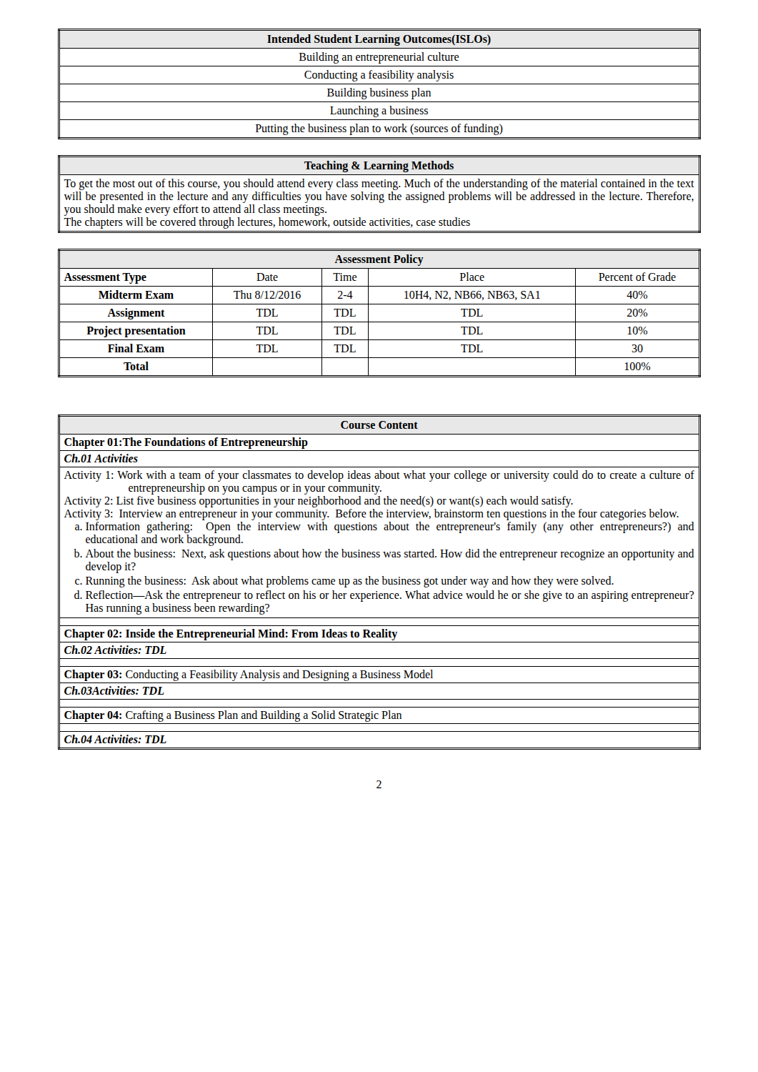| Intended Student Learning Outcomes(ISLOs) |
| Building an entrepreneurial culture |
| Conducting a feasibility analysis |
| Building business plan |
| Launching a business |
| Putting the business plan to work (sources of funding) |
| Teaching & Learning Methods |
| To get the most out of this course, you should attend every class meeting. Much of the understanding of the material contained in the text will be presented in the lecture and any difficulties you have solving the assigned problems will be addressed in the lecture. Therefore, you should make every effort to attend all class meetings. The chapters will be covered through lectures, homework, outside activities, case studies |
| Assessment Policy |
| Assessment Type | Date | Time | Place | Percent of Grade |
| Midterm Exam | Thu 8/12/2016 | 2-4 | 10H4, N2, NB66, NB63, SA1 | 40% |
| Assignment | TDL | TDL | TDL | 20% |
| Project presentation | TDL | TDL | TDL | 10% |
| Final Exam | TDL | TDL | TDL | 30 |
| Total | | | | 100% |
| Course Content |
| Chapter 01:The Foundations of Entrepreneurship |
| Ch.01 Activities |
| Activity 1: Work with a team of your classmates to develop ideas about what your college or university could do to create a culture of entrepreneurship on you campus or in your community. Activity 2: List five business opportunities in your neighborhood and the need(s) or want(s) each would satisfy. Activity 3: Interview an entrepreneur in your community. Before the interview, brainstorm ten questions in the four categories below. Information gathering: Open the interview with questions about the entrepreneur's family (any other entrepreneurs?) and educational and work background. About the business: Next, ask questions about how the business was started. How did the entrepreneur recognize an opportunity and develop it? Running the business: Ask about what problems came up as the business got under way and how they were solved. Reflection—Ask the entrepreneur to reflect on his or her experience. What advice would he or she give to an aspiring entrepreneur? Has running a business been rewarding? |
| Chapter 02: Inside the Entrepreneurial Mind: From Ideas to Reality |
| Ch.02 Activities: TDL |
| Chapter 03: Conducting a Feasibility Analysis and Designing a Business Model |
| Ch.03Activities: TDL |
| Chapter 04: Crafting a Business Plan and Building a Solid Strategic Plan |
| Ch.04 Activities: TDL |
2